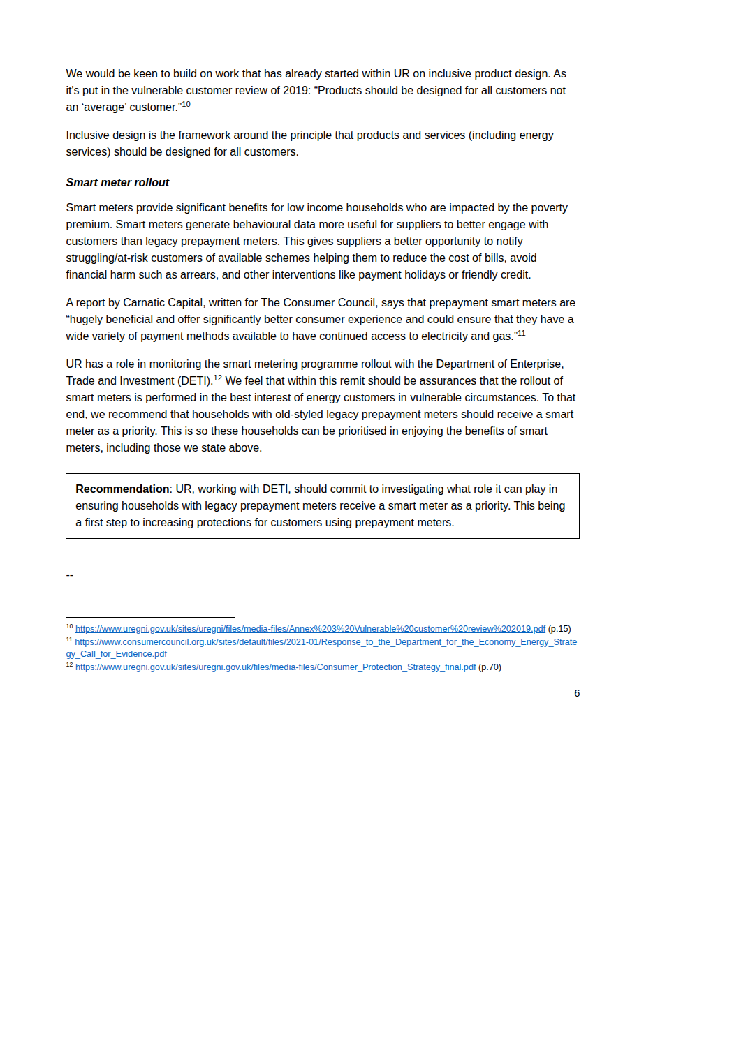We would be keen to build on work that has already started within UR on inclusive product design. As it's put in the vulnerable customer review of 2019: “Products should be designed for all customers not an ‘average’ customer.”10
Inclusive design is the framework around the principle that products and services (including energy services) should be designed for all customers.
Smart meter rollout
Smart meters provide significant benefits for low income households who are impacted by the poverty premium. Smart meters generate behavioural data more useful for suppliers to better engage with customers than legacy prepayment meters. This gives suppliers a better opportunity to notify struggling/at-risk customers of available schemes helping them to reduce the cost of bills, avoid financial harm such as arrears, and other interventions like payment holidays or friendly credit.
A report by Carnatic Capital, written for The Consumer Council, says that prepayment smart meters are “hugely beneficial and offer significantly better consumer experience and could ensure that they have a wide variety of payment methods available to have continued access to electricity and gas.”11
UR has a role in monitoring the smart metering programme rollout with the Department of Enterprise, Trade and Investment (DETI).12 We feel that within this remit should be assurances that the rollout of smart meters is performed in the best interest of energy customers in vulnerable circumstances. To that end, we recommend that households with old-styled legacy prepayment meters should receive a smart meter as a priority. This is so these households can be prioritised in enjoying the benefits of smart meters, including those we state above.
Recommendation: UR, working with DETI, should commit to investigating what role it can play in ensuring households with legacy prepayment meters receive a smart meter as a priority. This being a first step to increasing protections for customers using prepayment meters.
--
10 https://www.uregni.gov.uk/sites/uregni/files/media-files/Annex%203%20Vulnerable%20customer%20review%202019.pdf (p.15)
11 https://www.consumercouncil.org.uk/sites/default/files/2021-01/Response_to_the_Department_for_the_Economy_Energy_Strategy_Call_for_Evidence.pdf
12 https://www.uregni.gov.uk/sites/uregni.gov.uk/files/media-files/Consumer_Protection_Strategy_final.pdf (p.70)
6